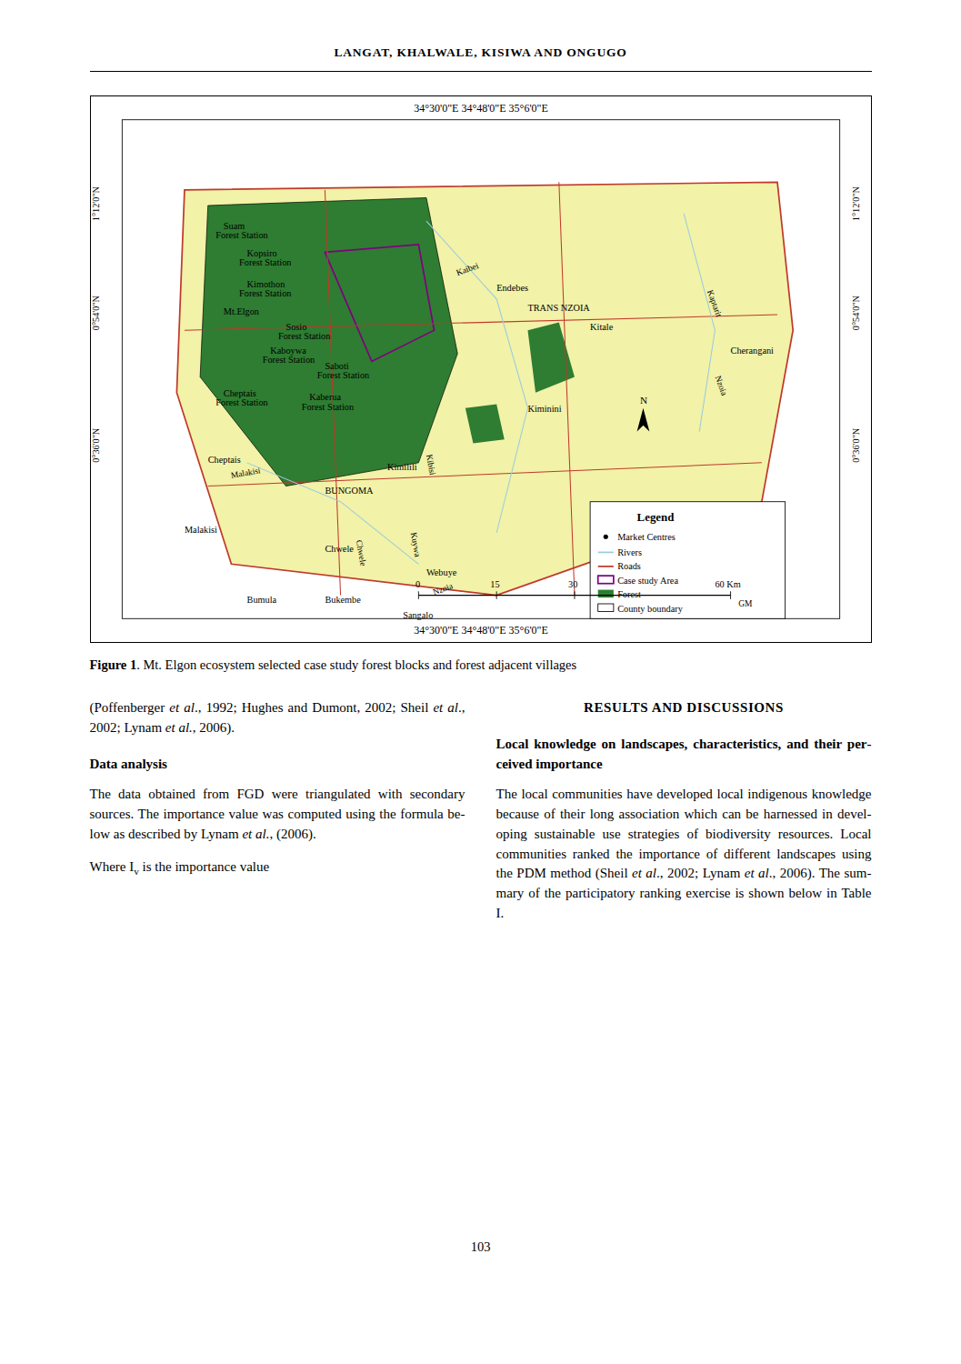LANGAT, KHALWALE, KISIWA AND ONGUGO
Figure 1. Mt. Elgon ecosystem selected case study forest blocks and forest adjacent villages
(Poffenberger et al., 1992; Hughes and Dumont, 2002; Sheil et al., 2002; Lynam et al., 2006).
Data analysis
The data obtained from FGD were triangulated with secondary sources. The importance value was computed using the formula below as described by Lynam et al., (2006).
Where Iv is the importance value
RESULTS AND DISCUSSIONS
Local knowledge on landscapes, characteristics, and their perceived importance
The local communities have developed local indigenous knowledge because of their long association which can be harnessed in developing sustainable use strategies of biodiversity resources. Local communities ranked the importance of different landscapes using the PDM method (Sheil et al., 2002; Lynam et al., 2006). The summary of the participatory ranking exercise is shown below in Table I.
103